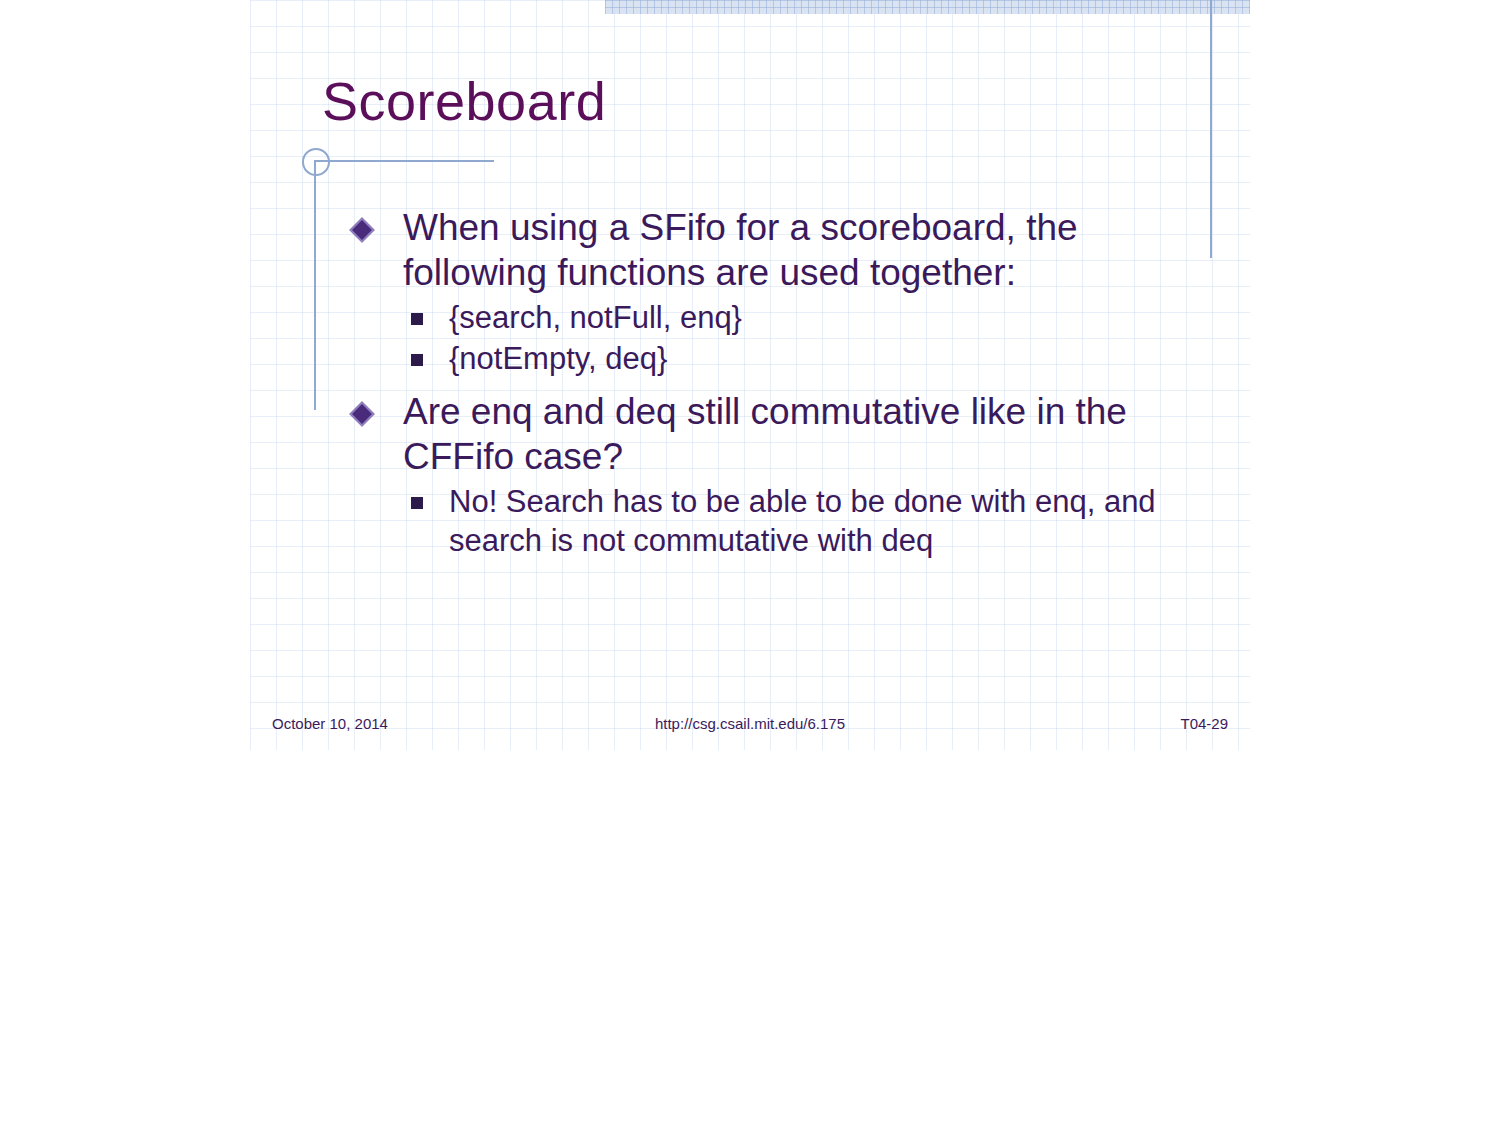Scoreboard
When using a SFifo for a scoreboard, the following functions are used together:
{search, notFull, enq}
{notEmpty, deq}
Are enq and deq still commutative like in the CFFifo case?
No! Search has to be able to be done with enq, and search is not commutative with deq
October 10, 2014 http://csg.csail.mit.edu/6.175 T04-29